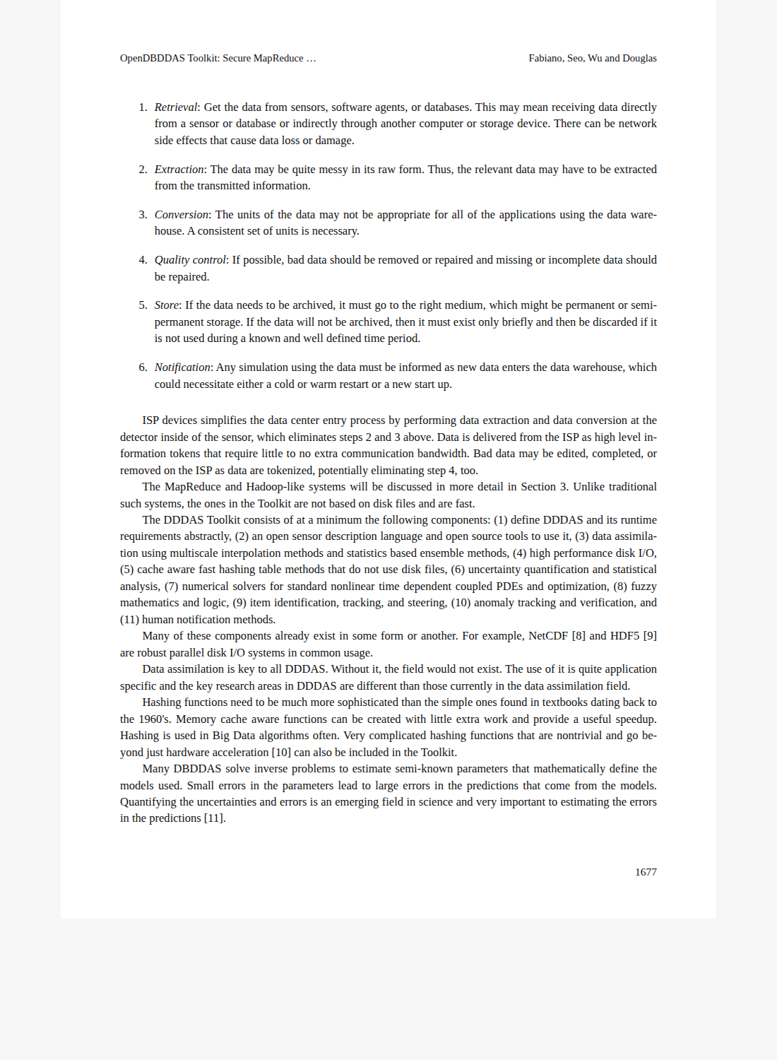OpenDBDDAS Toolkit: Secure MapReduce … Fabiano, Seo, Wu and Douglas
Retrieval: Get the data from sensors, software agents, or databases. This may mean receiving data directly from a sensor or database or indirectly through another computer or storage device. There can be network side effects that cause data loss or damage.
Extraction: The data may be quite messy in its raw form. Thus, the relevant data may have to be extracted from the transmitted information.
Conversion: The units of the data may not be appropriate for all of the applications using the data warehouse. A consistent set of units is necessary.
Quality control: If possible, bad data should be removed or repaired and missing or incomplete data should be repaired.
Store: If the data needs to be archived, it must go to the right medium, which might be permanent or semi-permanent storage. If the data will not be archived, then it must exist only briefly and then be discarded if it is not used during a known and well defined time period.
Notification: Any simulation using the data must be informed as new data enters the data warehouse, which could necessitate either a cold or warm restart or a new start up.
ISP devices simplifies the data center entry process by performing data extraction and data conversion at the detector inside of the sensor, which eliminates steps 2 and 3 above. Data is delivered from the ISP as high level information tokens that require little to no extra communication bandwidth. Bad data may be edited, completed, or removed on the ISP as data are tokenized, potentially eliminating step 4, too.
The MapReduce and Hadoop-like systems will be discussed in more detail in Section 3. Unlike traditional such systems, the ones in the Toolkit are not based on disk files and are fast.
The DDDAS Toolkit consists of at a minimum the following components: (1) define DDDAS and its runtime requirements abstractly, (2) an open sensor description language and open source tools to use it, (3) data assimilation using multiscale interpolation methods and statistics based ensemble methods, (4) high performance disk I/O, (5) cache aware fast hashing table methods that do not use disk files, (6) uncertainty quantification and statistical analysis, (7) numerical solvers for standard nonlinear time dependent coupled PDEs and optimization, (8) fuzzy mathematics and logic, (9) item identification, tracking, and steering, (10) anomaly tracking and verification, and (11) human notification methods.
Many of these components already exist in some form or another. For example, NetCDF [8] and HDF5 [9] are robust parallel disk I/O systems in common usage.
Data assimilation is key to all DDDAS. Without it, the field would not exist. The use of it is quite application specific and the key research areas in DDDAS are different than those currently in the data assimilation field.
Hashing functions need to be much more sophisticated than the simple ones found in textbooks dating back to the 1960's. Memory cache aware functions can be created with little extra work and provide a useful speedup. Hashing is used in Big Data algorithms often. Very complicated hashing functions that are nontrivial and go beyond just hardware acceleration [10] can also be included in the Toolkit.
Many DBDDAS solve inverse problems to estimate semi-known parameters that mathematically define the models used. Small errors in the parameters lead to large errors in the predictions that come from the models. Quantifying the uncertainties and errors is an emerging field in science and very important to estimating the errors in the predictions [11].
1677